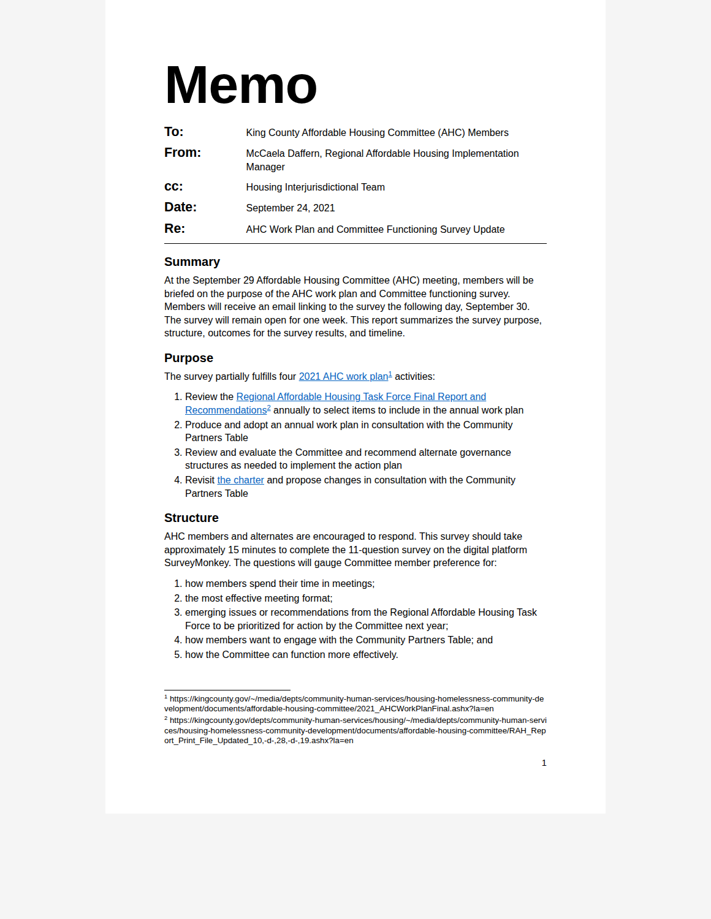Memo
| To: | King County Affordable Housing Committee (AHC) Members |
| From: | McCaela Daffern, Regional Affordable Housing Implementation Manager |
| cc: | Housing Interjurisdictional Team |
| Date: | September 24, 2021 |
| Re: | AHC Work Plan and Committee Functioning Survey Update |
Summary
At the September 29 Affordable Housing Committee (AHC) meeting, members will be briefed on the purpose of the AHC work plan and Committee functioning survey. Members will receive an email linking to the survey the following day, September 30. The survey will remain open for one week. This report summarizes the survey purpose, structure, outcomes for the survey results, and timeline.
Purpose
The survey partially fulfills four 2021 AHC work plan1 activities:
Review the Regional Affordable Housing Task Force Final Report and Recommendations2 annually to select items to include in the annual work plan
Produce and adopt an annual work plan in consultation with the Community Partners Table
Review and evaluate the Committee and recommend alternate governance structures as needed to implement the action plan
Revisit the charter and propose changes in consultation with the Community Partners Table
Structure
AHC members and alternates are encouraged to respond. This survey should take approximately 15 minutes to complete the 11-question survey on the digital platform SurveyMonkey. The questions will gauge Committee member preference for:
how members spend their time in meetings;
the most effective meeting format;
emerging issues or recommendations from the Regional Affordable Housing Task Force to be prioritized for action by the Committee next year;
how members want to engage with the Community Partners Table; and
how the Committee can function more effectively.
1 https://kingcounty.gov/~/media/depts/community-human-services/housing-homelessness-community-development/documents/affordable-housing-committee/2021_AHCWorkPlanFinal.ashx?la=en
2 https://kingcounty.gov/depts/community-human-services/housing/~/media/depts/community-human-services/housing-homelessness-community-development/documents/affordable-housing-committee/RAH_Report_Print_File_Updated_10,-d-,28,-d-,19.ashx?la=en
1